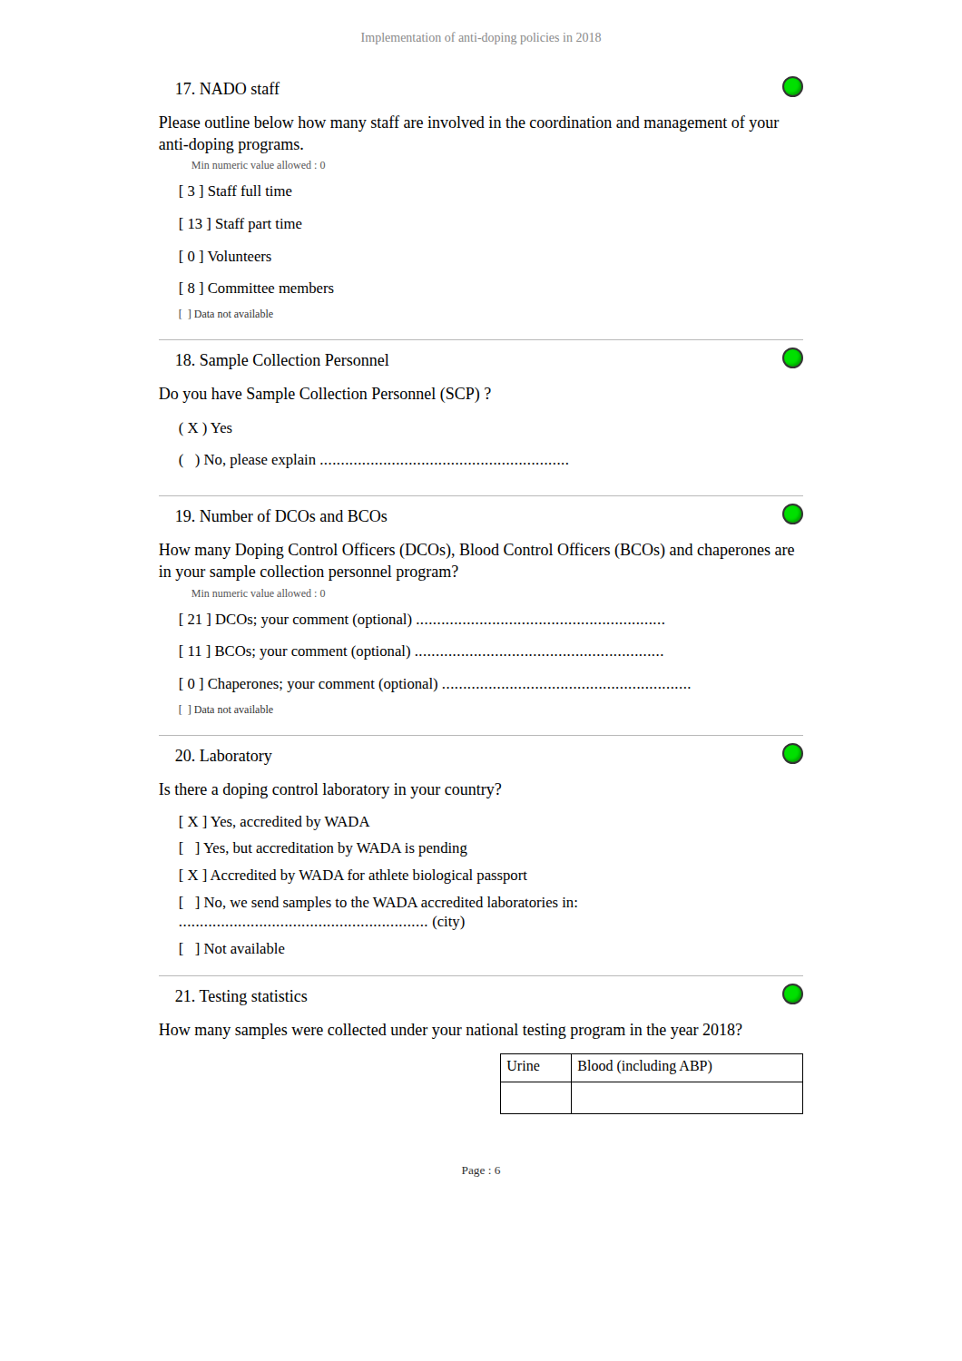Implementation of anti-doping policies in 2018
17. NADO staff
Please outline below how many staff are involved in the coordination and management of your anti-doping programs.
Min numeric value allowed : 0
[ 3 ] Staff full time
[ 13 ] Staff part time
[ 0 ] Volunteers
[ 8 ] Committee members
[ ] Data not available
18. Sample Collection Personnel
Do you have Sample Collection Personnel (SCP) ?
( X ) Yes
( ) No, please explain ...........................................................
19. Number of DCOs and BCOs
How many Doping Control Officers (DCOs), Blood Control Officers (BCOs) and chaperones are in your sample collection personnel program?
Min numeric value allowed : 0
[ 21 ] DCOs; your comment (optional) ...........................................................
[ 11 ] BCOs; your comment (optional) ...........................................................
[ 0 ] Chaperones; your comment (optional) ...........................................................
[ ] Data not available
20. Laboratory
Is there a doping control laboratory in your country?
[ X ] Yes, accredited by WADA
[ ] Yes, but accreditation by WADA is pending
[ X ] Accredited by WADA for athlete biological passport
[ ] No, we send samples to the WADA accredited laboratories in: ........................................................... (city)
[ ] Not available
21. Testing statistics
How many samples were collected under your national testing program in the year 2018?
| Urine | Blood (including ABP) |
Page : 6